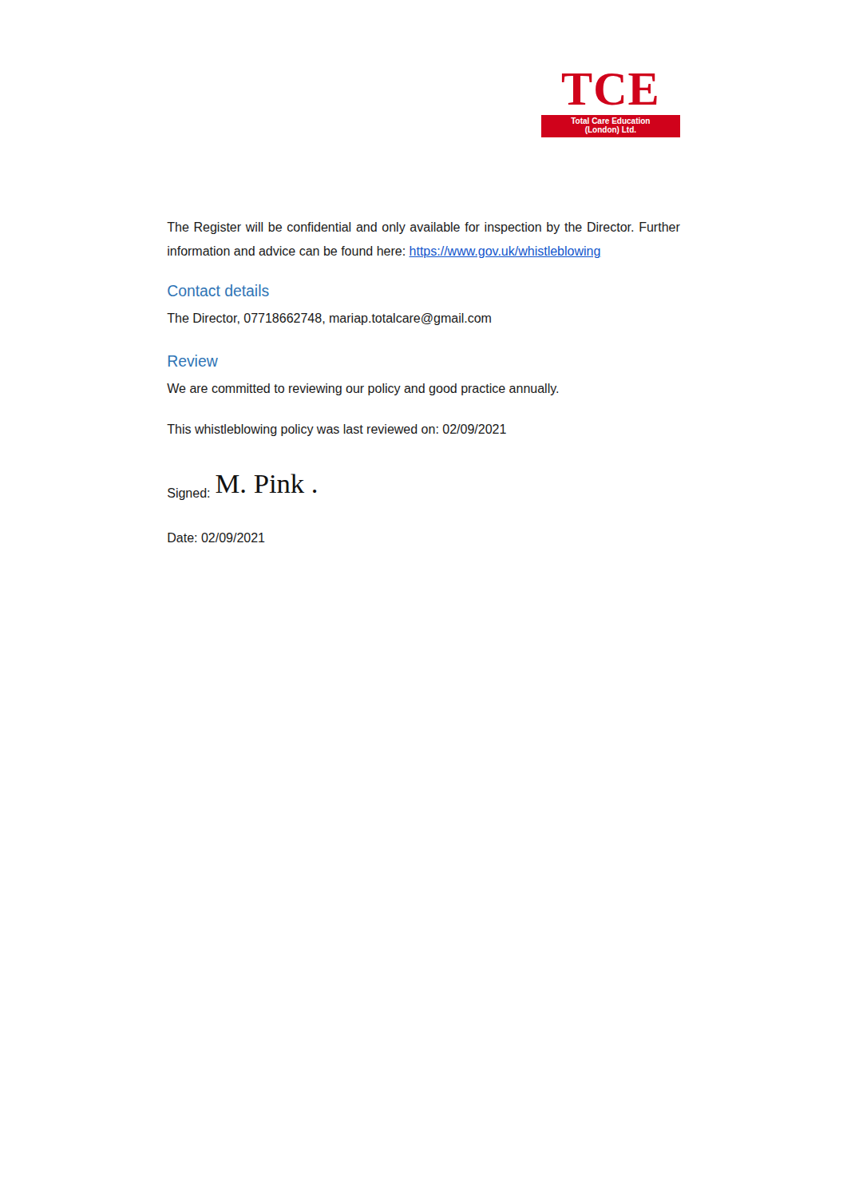TCE
Total Care Education
(London) Ltd.
The Register will be confidential and only available for inspection by the Director. Further information and advice can be found here: https://www.gov.uk/whistleblowing
Contact details
The Director, 07718662748, mariap.totalcare@gmail.com
Review
We are committed to reviewing our policy and good practice annually.
This whistleblowing policy was last reviewed on: 02/09/2021
Signed: M. Pink .
Date: 02/09/2021